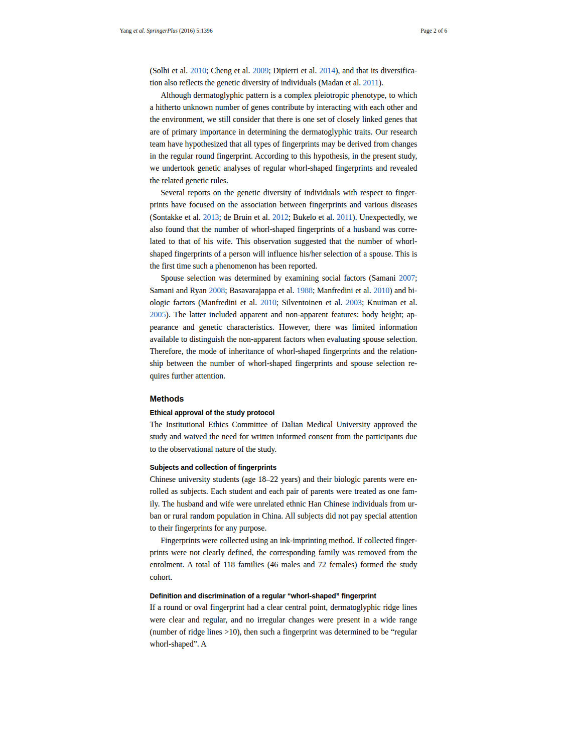Yang et al. SpringerPlus (2016) 5:1396
Page 2 of 6
(Solhi et al. 2010; Cheng et al. 2009; Dipierri et al. 2014), and that its diversification also reflects the genetic diversity of individuals (Madan et al. 2011).
Although dermatoglyphic pattern is a complex pleiotropic phenotype, to which a hitherto unknown number of genes contribute by interacting with each other and the environment, we still consider that there is one set of closely linked genes that are of primary importance in determining the dermatoglyphic traits. Our research team have hypothesized that all types of fingerprints may be derived from changes in the regular round fingerprint. According to this hypothesis, in the present study, we undertook genetic analyses of regular whorl-shaped fingerprints and revealed the related genetic rules.
Several reports on the genetic diversity of individuals with respect to fingerprints have focused on the association between fingerprints and various diseases (Sontakke et al. 2013; de Bruin et al. 2012; Bukelo et al. 2011). Unexpectedly, we also found that the number of whorl-shaped fingerprints of a husband was correlated to that of his wife. This observation suggested that the number of whorl-shaped fingerprints of a person will influence his/her selection of a spouse. This is the first time such a phenomenon has been reported.
Spouse selection was determined by examining social factors (Samani 2007; Samani and Ryan 2008; Basavarajappa et al. 1988; Manfredini et al. 2010) and biologic factors (Manfredini et al. 2010; Silventoinen et al. 2003; Knuiman et al. 2005). The latter included apparent and non-apparent features: body height; appearance and genetic characteristics. However, there was limited information available to distinguish the non-apparent factors when evaluating spouse selection. Therefore, the mode of inheritance of whorl-shaped fingerprints and the relationship between the number of whorl-shaped fingerprints and spouse selection requires further attention.
Methods
Ethical approval of the study protocol
The Institutional Ethics Committee of Dalian Medical University approved the study and waived the need for written informed consent from the participants due to the observational nature of the study.
Subjects and collection of fingerprints
Chinese university students (age 18–22 years) and their biologic parents were enrolled as subjects. Each student and each pair of parents were treated as one family. The husband and wife were unrelated ethnic Han Chinese individuals from urban or rural random population in China. All subjects did not pay special attention to their fingerprints for any purpose.
Fingerprints were collected using an ink-imprinting method. If collected fingerprints were not clearly defined, the corresponding family was removed from the enrolment. A total of 118 families (46 males and 72 females) formed the study cohort.
Definition and discrimination of a regular “whorl-shaped” fingerprint
If a round or oval fingerprint had a clear central point, dermatoglyphic ridge lines were clear and regular, and no irregular changes were present in a wide range (number of ridge lines >10), then such a fingerprint was determined to be “regular whorl-shaped”. A